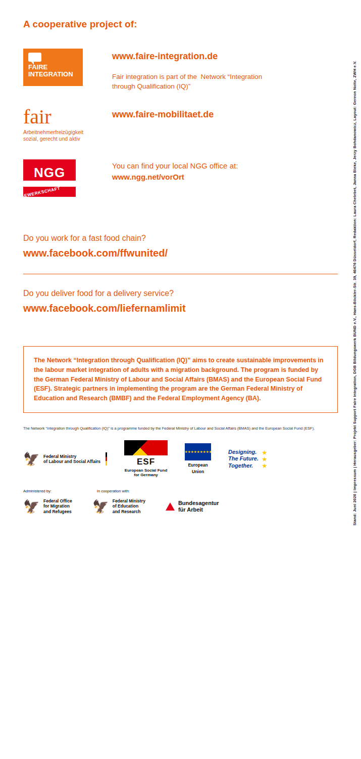Stand: Juni 2020 | Impressum | Herausgeber: Projekt Support Faire Integration, DGB Bildungswerk BUND e.V., Hans-Böckler-Str. 39, 40476 Düsseldorf, Redaktion: Laura Chelebet, Janna Bieke, Jerzy Bohdanowicz, Layout: Gereon Nolte, ZWH e.V.
A cooperative project of:
FAIRE INTEGRATION
www.faire-integration.de
Fair integration is part of the Network “Integration through Qualification (IQ)”
fair
Arbeitnehmerfreizügigkeit sozial, gerecht und aktiv
www.faire-mobilitaet.de
NGG
GEWERKSCHAFT
You can find your local NGG office at: www.ngg.net/vorOrt
Do you work for a fast food chain?
www.facebook.com/ffwunited/
Do you deliver food for a delivery service?
www.facebook.com/liefernamlimit
The Network “Integration through Qualification (IQ)” aims to create sustainable improvements in the labour market integration of adults with a migration background. The program is funded by the German Federal Ministry of Labour and Social Affairs (BMAS) and the European Social Fund (ESF). Strategic partners in implementing the program are the German Federal Ministry of Education and Research (BMBF) and the Federal Employment Agency (BA).
The Network “Integration through Qualification (IQ)” is a programme funded by the Federal Ministry of Labour and Social Affairs (BMAS) and the European Social Fund (ESF).
🦅
Federal Ministry
of Labour and Social Affairs
ESF European Social Fund
for Germany
European
Union
Designing.
The Future.
Together.
★★★
Administered by: In cooperation with:
🦅
Federal Office
for Migration
and Refugees
🦅
Federal Ministry
of Education
and Research
Bundesagentur
für Arbeit